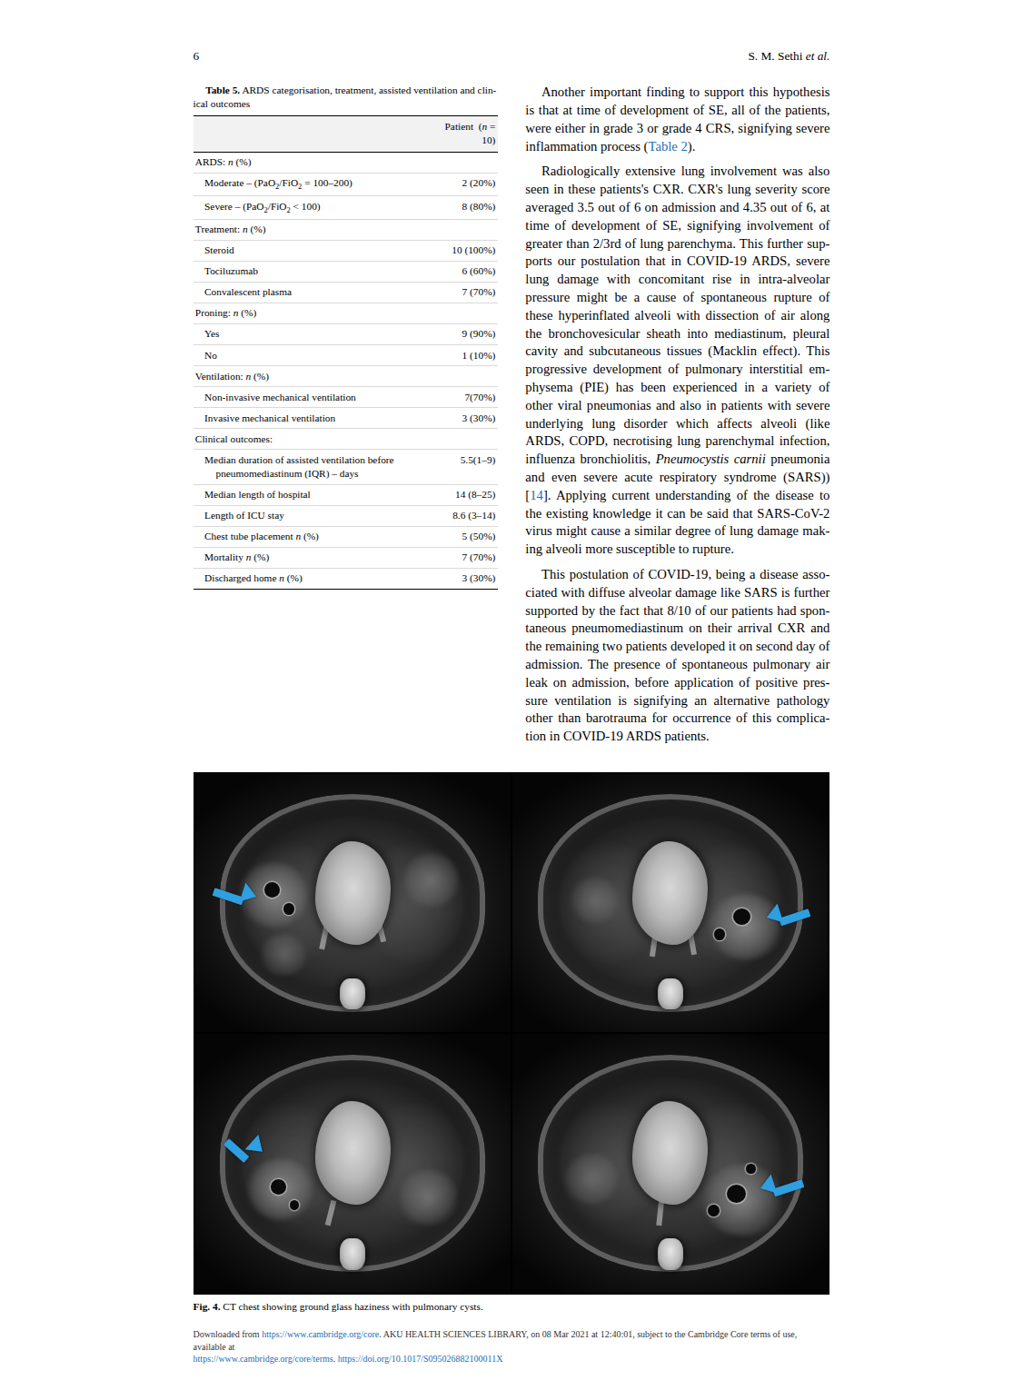6 S. M. Sethi et al.
Table 5. ARDS categorisation, treatment, assisted ventilation and clinical outcomes
| | Patient ( n = 10) |
| --- | --- |
| ARDS: n (%) | |
| Moderate – (PaO 2 /FiO 2 = 100–200) | 2 (20%) |
| Severe – (PaO 2 /FiO 2 < 100) | 8 (80%) |
| Treatment: n (%) | |
| Steroid | 10 (100%) |
| Tociluzumab | 6 (60%) |
| Convalescent plasma | 7 (70%) |
| Proning: n (%) | |
| Yes | 9 (90%) |
| No | 1 (10%) |
| Ventilation: n (%) | |
| Non-invasive mechanical ventilation | 7(70%) |
| Invasive mechanical ventilation | 3 (30%) |
| Clinical outcomes: | |
| Median duration of assisted ventilation before pneumomediastinum (IQR) – days | 5.5(1–9) |
| Median length of hospital | 14 (8–25) |
| Length of ICU stay | 8.6 (3–14) |
| Chest tube placement n (%) | 5 (50%) |
| Mortality n (%) | 7 (70%) |
| Discharged home n (%) | 3 (30%) |
Another important finding to support this hypothesis is that at time of development of SE, all of the patients, were either in grade 3 or grade 4 CRS, signifying severe inflammation process (Table 2).
Radiologically extensive lung involvement was also seen in these patients's CXR. CXR's lung severity score averaged 3.5 out of 6 on admission and 4.35 out of 6, at time of development of SE, signifying involvement of greater than 2/3rd of lung parenchyma. This further supports our postulation that in COVID-19 ARDS, severe lung damage with concomitant rise in intra-alveolar pressure might be a cause of spontaneous rupture of these hyperinflated alveoli with dissection of air along the bronchovesicular sheath into mediastinum, pleural cavity and subcutaneous tissues (Macklin effect). This progressive development of pulmonary interstitial emphysema (PIE) has been experienced in a variety of other viral pneumonias and also in patients with severe underlying lung disorder which affects alveoli (like ARDS, COPD, necrotising lung parenchymal infection, influenza bronchiolitis, Pneumocystis carnii pneumonia and even severe acute respiratory syndrome (SARS)) [14]. Applying current understanding of the disease to the existing knowledge it can be said that SARS-CoV-2 virus might cause a similar degree of lung damage making alveoli more susceptible to rupture.
This postulation of COVID-19, being a disease associated with diffuse alveolar damage like SARS is further supported by the fact that 8/10 of our patients had spontaneous pneumomediastinum on their arrival CXR and the remaining two patients developed it on second day of admission. The presence of spontaneous pulmonary air leak on admission, before application of positive pressure ventilation is signifying an alternative pathology other than barotrauma for occurrence of this complication in COVID-19 ARDS patients.
Fig. 4. CT chest showing ground glass haziness with pulmonary cysts.
Downloaded from https://www.cambridge.org/core. AKU HEALTH SCIENCES LIBRARY, on 08 Mar 2021 at 12:40:01, subject to the Cambridge Core terms of use, available at
https://www.cambridge.org/core/terms. https://doi.org/10.1017/S095026882100011X